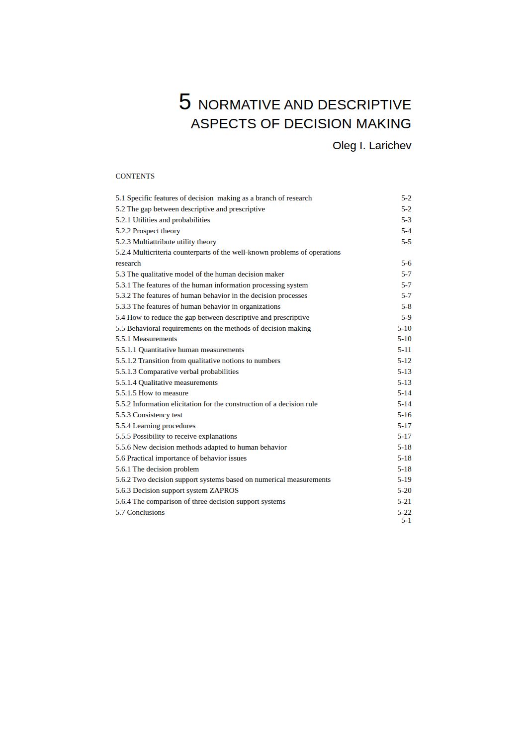5 NORMATIVE AND DESCRIPTIVE ASPECTS OF DECISION MAKING
Oleg I. Larichev
CONTENTS
| 5.1 Specific features of decision making as a branch of research | 5-2 |
| 5.2 The gap between descriptive and prescriptive | 5-2 |
| 5.2.1 Utilities and probabilities | 5-3 |
| 5.2.2 Prospect theory | 5-4 |
| 5.2.3 Multiattribute utility theory | 5-5 |
| 5.2.4 Multicriteria counterparts of the well-known problems of operations | |
| research | 5-6 |
| 5.3 The qualitative model of the human decision maker | 5-7 |
| 5.3.1 The features of the human information processing system | 5-7 |
| 5.3.2 The features of human behavior in the decision processes | 5-7 |
| 5.3.3 The features of human behavior in organizations | 5-8 |
| 5.4 How to reduce the gap between descriptive and prescriptive | 5-9 |
| 5.5 Behavioral requirements on the methods of decision making | 5-10 |
| 5.5.1 Measurements | 5-10 |
| 5.5.1.1 Quantitative human measurements | 5-11 |
| 5.5.1.2 Transition from qualitative notions to numbers | 5-12 |
| 5.5.1.3 Comparative verbal probabilities | 5-13 |
| 5.5.1.4 Qualitative measurements | 5-13 |
| 5.5.1.5 How to measure | 5-14 |
| 5.5.2 Information elicitation for the construction of a decision rule | 5-14 |
| 5.5.3 Consistency test | 5-16 |
| 5.5.4 Learning procedures | 5-17 |
| 5.5.5 Possibility to receive explanations | 5-17 |
| 5.5.6 New decision methods adapted to human behavior | 5-18 |
| 5.6 Practical importance of behavior issues | 5-18 |
| 5.6.1 The decision problem | 5-18 |
| 5.6.2 Two decision support systems based on numerical measurements | 5-19 |
| 5.6.3 Decision support system ZAPROS | 5-20 |
| 5.6.4 The comparison of three decision support systems | 5-21 |
| 5.7 Conclusions | 5-22 |
5-1